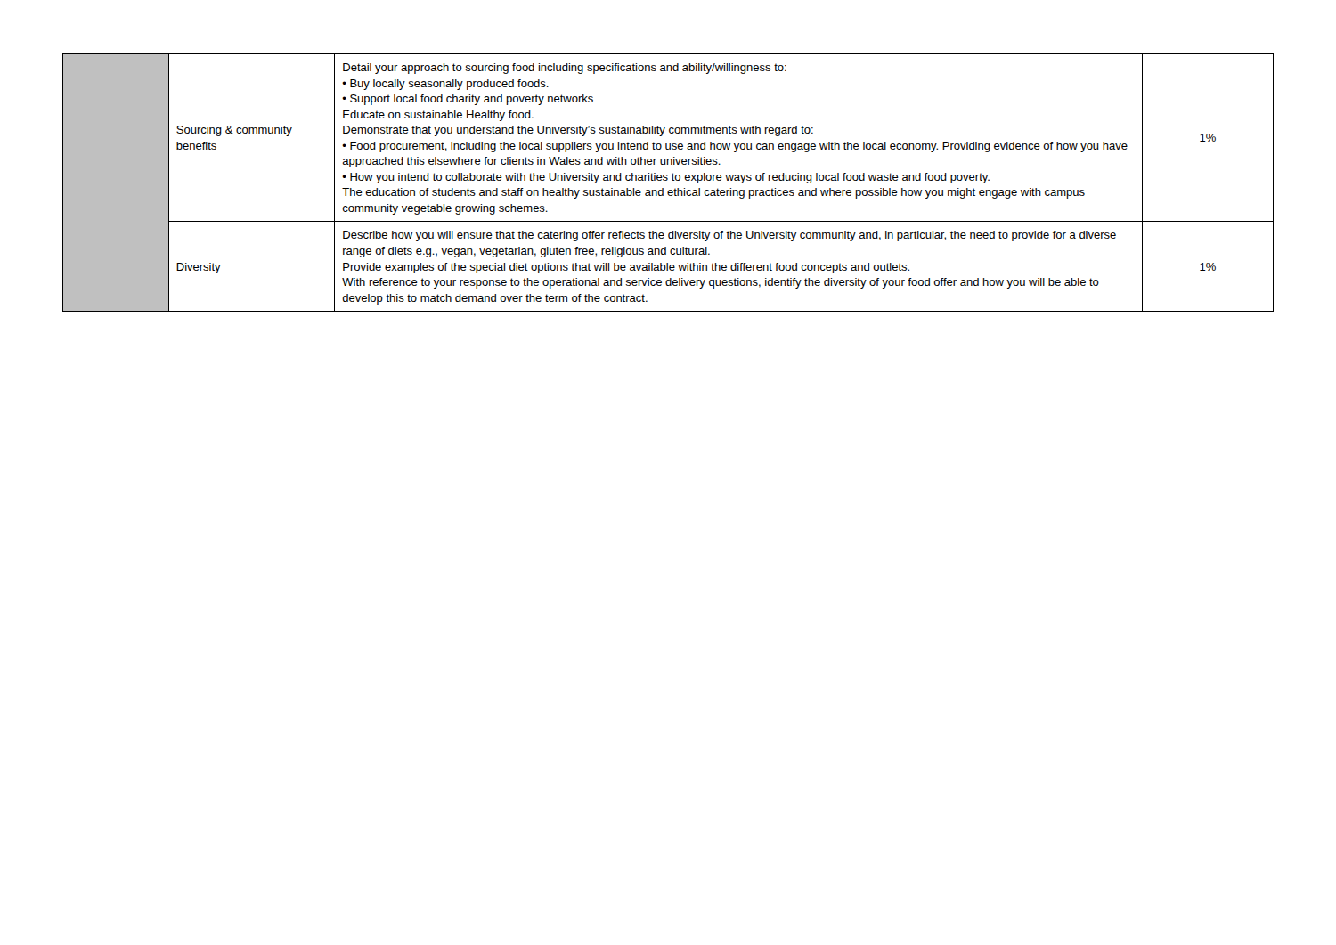| | Sourcing & community benefits | Detail your approach to sourcing food including specifications and ability/willingness to: • Buy locally seasonally produced foods. • Support local food charity and poverty networks Educate on sustainable Healthy food. Demonstrate that you understand the University’s sustainability commitments with regard to: • Food procurement, including the local suppliers you intend to use and how you can engage with the local economy. Providing evidence of how you have approached this elsewhere for clients in Wales and with other universities. • How you intend to collaborate with the University and charities to explore ways of reducing local food waste and food poverty. The education of students and staff on healthy sustainable and ethical catering practices and where possible how you might engage with campus community vegetable growing schemes. | 1% |
| Diversity | Describe how you will ensure that the catering offer reflects the diversity of the University community and, in particular, the need to provide for a diverse range of diets e.g., vegan, vegetarian, gluten free, religious and cultural. Provide examples of the special diet options that will be available within the different food concepts and outlets. With reference to your response to the operational and service delivery questions, identify the diversity of your food offer and how you will be able to develop this to match demand over the term of the contract. | 1% |